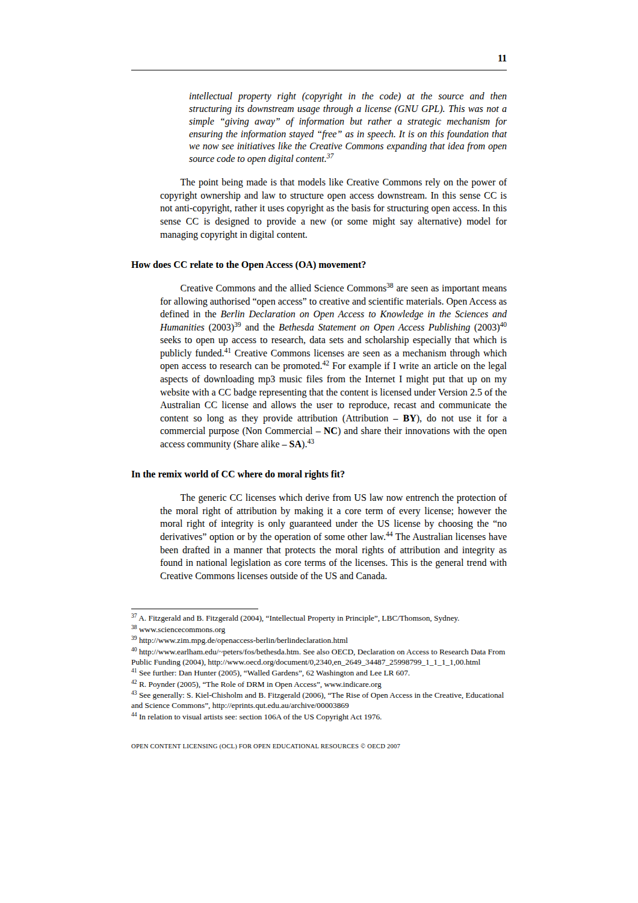11
intellectual property right (copyright in the code) at the source and then structuring its downstream usage through a license (GNU GPL). This was not a simple “giving away” of information but rather a strategic mechanism for ensuring the information stayed “free” as in speech. It is on this foundation that we now see initiatives like the Creative Commons expanding that idea from open source code to open digital content.37
The point being made is that models like Creative Commons rely on the power of copyright ownership and law to structure open access downstream. In this sense CC is not anti-copyright, rather it uses copyright as the basis for structuring open access. In this sense CC is designed to provide a new (or some might say alternative) model for managing copyright in digital content.
How does CC relate to the Open Access (OA) movement?
Creative Commons and the allied Science Commons38 are seen as important means for allowing authorised “open access” to creative and scientific materials. Open Access as defined in the Berlin Declaration on Open Access to Knowledge in the Sciences and Humanities (2003)39 and the Bethesda Statement on Open Access Publishing (2003)40 seeks to open up access to research, data sets and scholarship especially that which is publicly funded.41 Creative Commons licenses are seen as a mechanism through which open access to research can be promoted.42 For example if I write an article on the legal aspects of downloading mp3 music files from the Internet I might put that up on my website with a CC badge representing that the content is licensed under Version 2.5 of the Australian CC license and allows the user to reproduce, recast and communicate the content so long as they provide attribution (Attribution – BY), do not use it for a commercial purpose (Non Commercial – NC) and share their innovations with the open access community (Share alike – SA).43
In the remix world of CC where do moral rights fit?
The generic CC licenses which derive from US law now entrench the protection of the moral right of attribution by making it a core term of every license; however the moral right of integrity is only guaranteed under the US license by choosing the “no derivatives” option or by the operation of some other law.44 The Australian licenses have been drafted in a manner that protects the moral rights of attribution and integrity as found in national legislation as core terms of the licenses. This is the general trend with Creative Commons licenses outside of the US and Canada.
37 A. Fitzgerald and B. Fitzgerald (2004), “Intellectual Property in Principle”, LBC/Thomson, Sydney.
38 www.sciencecommons.org
39 http://www.zim.mpg.de/openaccess-berlin/berlindeclaration.html
40 http://www.earlham.edu/~peters/fos/bethesda.htm. See also OECD, Declaration on Access to Research Data From Public Funding (2004), http://www.oecd.org/document/0,2340,en_2649_34487_25998799_1_1_1_1,00.html
41 See further: Dan Hunter (2005), “Walled Gardens”, 62 Washington and Lee LR 607.
42 R. Poynder (2005), “The Role of DRM in Open Access”, www.indicare.org
43 See generally: S. Kiel-Chisholm and B. Fitzgerald (2006), “The Rise of Open Access in the Creative, Educational and Science Commons”, http://eprints.qut.edu.au/archive/00003869
44 In relation to visual artists see: section 106A of the US Copyright Act 1976.
OPEN CONTENT LICENSING (OCL) FOR OPEN EDUCATIONAL RESOURCES © OECD 2007